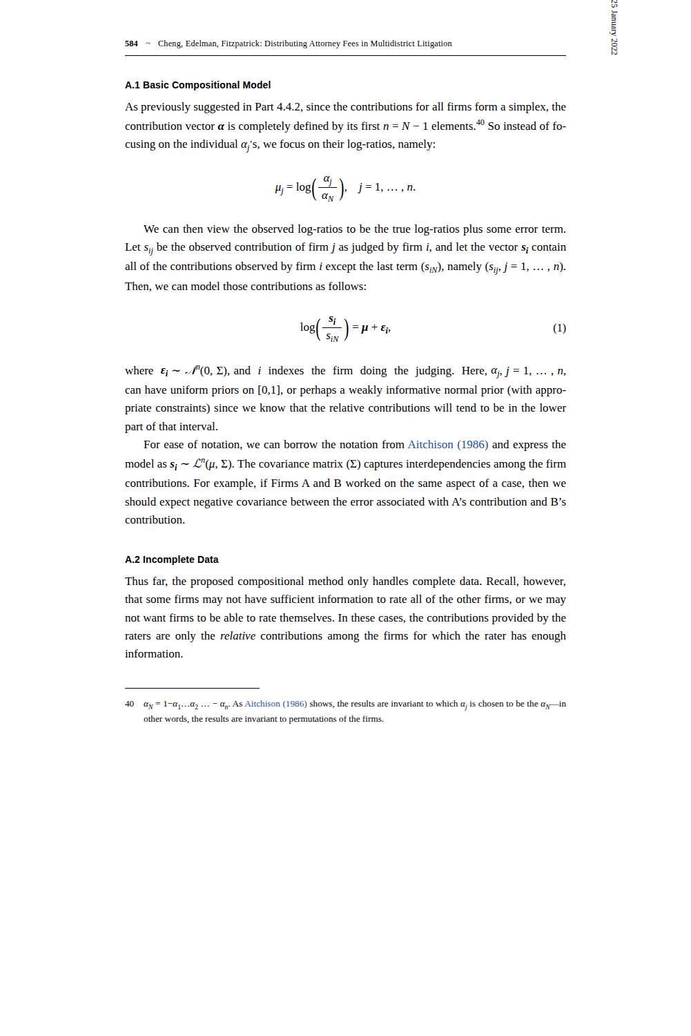Downloaded from https://academic.oup.com/jla/article/13/1/558/6446264 by guest on 25 January 2022
584~Cheng, Edelman, Fitzpatrick: Distributing Attorney Fees in Multidistrict Litigation
A.1 Basic Compositional Model
As previously suggested in Part 4.4.2, since the contributions for all firms form a simplex, the contribution vector α is completely defined by its first n = N − 1 elements.40 So instead of focusing on the individual αj’s, we focus on their log-ratios, namely:
μj = log(αj αN), j = 1, … , n.
We can then view the observed log-ratios to be the true log-ratios plus some error term. Let sij be the observed contribution of firm j as judged by firm i, and let the vector si contain all of the contributions observed by firm i except the last term (siN), namely (sij, j = 1, … , n). Then, we can model those contributions as follows:
log(si siN) = μ + εi, (1)
where εi ∼ 𝒩n(0, Σ), and i indexes the firm doing the judging. Here, αj, j = 1, … , n, can have uniform priors on [0,1], or perhaps a weakly informative normal prior (with appropriate constraints) since we know that the relative contributions will tend to be in the lower part of that interval.
For ease of notation, we can borrow the notation from Aitchison (1986) and express the model as si ∼ ℒn(μ, Σ). The covariance matrix (Σ) captures interdependencies among the firm contributions. For example, if Firms A and B worked on the same aspect of a case, then we should expect negative covariance between the error associated with A’s contribution and B’s contribution.
A.2 Incomplete Data
Thus far, the proposed compositional method only handles complete data. Recall, however, that some firms may not have sufficient information to rate all of the other firms, or we may not want firms to be able to rate themselves. In these cases, the contributions provided by the raters are only the relative contributions among the firms for which the rater has enough information.
40
αN = 1−α1…α2 … − αn. As Aitchison (1986) shows, the results are invariant to which αj is chosen to be the αN—in other words, the results are invariant to permutations of the firms.